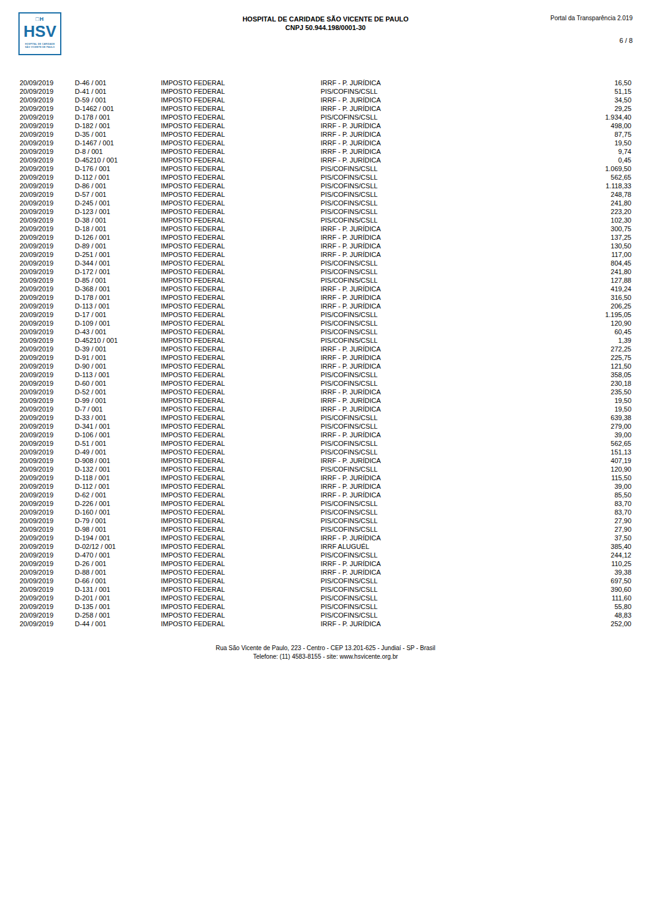□H
HSV
HOSPITAL DE CARIDADE
SÃO VICENTE DE PAULO
HOSPITAL DE CARIDADE SÃO VICENTE DE PAULO
CNPJ 50.944.198/0001-30
Portal da Transparência 2.019
6 / 8
| 20/09/2019 | D-46 / 001 | IMPOSTO FEDERAL | IRRF - P. JURÍDICA | 16,50 |
| 20/09/2019 | D-41 / 001 | IMPOSTO FEDERAL | PIS/COFINS/CSLL | 51,15 |
| 20/09/2019 | D-59 / 001 | IMPOSTO FEDERAL | IRRF - P. JURÍDICA | 34,50 |
| 20/09/2019 | D-1462 / 001 | IMPOSTO FEDERAL | IRRF - P. JURÍDICA | 29,25 |
| 20/09/2019 | D-178 / 001 | IMPOSTO FEDERAL | PIS/COFINS/CSLL | 1.934,40 |
| 20/09/2019 | D-182 / 001 | IMPOSTO FEDERAL | IRRF - P. JURÍDICA | 498,00 |
| 20/09/2019 | D-35 / 001 | IMPOSTO FEDERAL | IRRF - P. JURÍDICA | 87,75 |
| 20/09/2019 | D-1467 / 001 | IMPOSTO FEDERAL | IRRF - P. JURÍDICA | 19,50 |
| 20/09/2019 | D-8 / 001 | IMPOSTO FEDERAL | IRRF - P. JURÍDICA | 9,74 |
| 20/09/2019 | D-45210 / 001 | IMPOSTO FEDERAL | IRRF - P. JURÍDICA | 0,45 |
| 20/09/2019 | D-176 / 001 | IMPOSTO FEDERAL | PIS/COFINS/CSLL | 1.069,50 |
| 20/09/2019 | D-112 / 001 | IMPOSTO FEDERAL | PIS/COFINS/CSLL | 562,65 |
| 20/09/2019 | D-86 / 001 | IMPOSTO FEDERAL | PIS/COFINS/CSLL | 1.118,33 |
| 20/09/2019 | D-57 / 001 | IMPOSTO FEDERAL | PIS/COFINS/CSLL | 248,78 |
| 20/09/2019 | D-245 / 001 | IMPOSTO FEDERAL | PIS/COFINS/CSLL | 241,80 |
| 20/09/2019 | D-123 / 001 | IMPOSTO FEDERAL | PIS/COFINS/CSLL | 223,20 |
| 20/09/2019 | D-38 / 001 | IMPOSTO FEDERAL | PIS/COFINS/CSLL | 102,30 |
| 20/09/2019 | D-18 / 001 | IMPOSTO FEDERAL | IRRF - P. JURÍDICA | 300,75 |
| 20/09/2019 | D-126 / 001 | IMPOSTO FEDERAL | IRRF - P. JURÍDICA | 137,25 |
| 20/09/2019 | D-89 / 001 | IMPOSTO FEDERAL | IRRF - P. JURÍDICA | 130,50 |
| 20/09/2019 | D-251 / 001 | IMPOSTO FEDERAL | IRRF - P. JURÍDICA | 117,00 |
| 20/09/2019 | D-344 / 001 | IMPOSTO FEDERAL | PIS/COFINS/CSLL | 804,45 |
| 20/09/2019 | D-172 / 001 | IMPOSTO FEDERAL | PIS/COFINS/CSLL | 241,80 |
| 20/09/2019 | D-85 / 001 | IMPOSTO FEDERAL | PIS/COFINS/CSLL | 127,88 |
| 20/09/2019 | D-368 / 001 | IMPOSTO FEDERAL | IRRF - P. JURÍDICA | 419,24 |
| 20/09/2019 | D-178 / 001 | IMPOSTO FEDERAL | IRRF - P. JURÍDICA | 316,50 |
| 20/09/2019 | D-113 / 001 | IMPOSTO FEDERAL | IRRF - P. JURÍDICA | 206,25 |
| 20/09/2019 | D-17 / 001 | IMPOSTO FEDERAL | PIS/COFINS/CSLL | 1.195,05 |
| 20/09/2019 | D-109 / 001 | IMPOSTO FEDERAL | PIS/COFINS/CSLL | 120,90 |
| 20/09/2019 | D-43 / 001 | IMPOSTO FEDERAL | PIS/COFINS/CSLL | 60,45 |
| 20/09/2019 | D-45210 / 001 | IMPOSTO FEDERAL | PIS/COFINS/CSLL | 1,39 |
| 20/09/2019 | D-39 / 001 | IMPOSTO FEDERAL | IRRF - P. JURÍDICA | 272,25 |
| 20/09/2019 | D-91 / 001 | IMPOSTO FEDERAL | IRRF - P. JURÍDICA | 225,75 |
| 20/09/2019 | D-90 / 001 | IMPOSTO FEDERAL | IRRF - P. JURÍDICA | 121,50 |
| 20/09/2019 | D-113 / 001 | IMPOSTO FEDERAL | PIS/COFINS/CSLL | 358,05 |
| 20/09/2019 | D-60 / 001 | IMPOSTO FEDERAL | PIS/COFINS/CSLL | 230,18 |
| 20/09/2019 | D-52 / 001 | IMPOSTO FEDERAL | IRRF - P. JURÍDICA | 235,50 |
| 20/09/2019 | D-99 / 001 | IMPOSTO FEDERAL | IRRF - P. JURÍDICA | 19,50 |
| 20/09/2019 | D-7 / 001 | IMPOSTO FEDERAL | IRRF - P. JURÍDICA | 19,50 |
| 20/09/2019 | D-33 / 001 | IMPOSTO FEDERAL | PIS/COFINS/CSLL | 639,38 |
| 20/09/2019 | D-341 / 001 | IMPOSTO FEDERAL | PIS/COFINS/CSLL | 279,00 |
| 20/09/2019 | D-106 / 001 | IMPOSTO FEDERAL | IRRF - P. JURÍDICA | 39,00 |
| 20/09/2019 | D-51 / 001 | IMPOSTO FEDERAL | PIS/COFINS/CSLL | 562,65 |
| 20/09/2019 | D-49 / 001 | IMPOSTO FEDERAL | PIS/COFINS/CSLL | 151,13 |
| 20/09/2019 | D-908 / 001 | IMPOSTO FEDERAL | IRRF - P. JURÍDICA | 407,19 |
| 20/09/2019 | D-132 / 001 | IMPOSTO FEDERAL | PIS/COFINS/CSLL | 120,90 |
| 20/09/2019 | D-118 / 001 | IMPOSTO FEDERAL | IRRF - P. JURÍDICA | 115,50 |
| 20/09/2019 | D-112 / 001 | IMPOSTO FEDERAL | IRRF - P. JURÍDICA | 39,00 |
| 20/09/2019 | D-62 / 001 | IMPOSTO FEDERAL | IRRF - P. JURÍDICA | 85,50 |
| 20/09/2019 | D-226 / 001 | IMPOSTO FEDERAL | PIS/COFINS/CSLL | 83,70 |
| 20/09/2019 | D-160 / 001 | IMPOSTO FEDERAL | PIS/COFINS/CSLL | 83,70 |
| 20/09/2019 | D-79 / 001 | IMPOSTO FEDERAL | PIS/COFINS/CSLL | 27,90 |
| 20/09/2019 | D-98 / 001 | IMPOSTO FEDERAL | PIS/COFINS/CSLL | 27,90 |
| 20/09/2019 | D-194 / 001 | IMPOSTO FEDERAL | IRRF - P. JURÍDICA | 37,50 |
| 20/09/2019 | D-02/12 / 001 | IMPOSTO FEDERAL | IRRF ALUGUÉL | 385,40 |
| 20/09/2019 | D-470 / 001 | IMPOSTO FEDERAL | PIS/COFINS/CSLL | 244,12 |
| 20/09/2019 | D-26 / 001 | IMPOSTO FEDERAL | IRRF - P. JURÍDICA | 110,25 |
| 20/09/2019 | D-88 / 001 | IMPOSTO FEDERAL | IRRF - P. JURÍDICA | 39,38 |
| 20/09/2019 | D-66 / 001 | IMPOSTO FEDERAL | PIS/COFINS/CSLL | 697,50 |
| 20/09/2019 | D-131 / 001 | IMPOSTO FEDERAL | PIS/COFINS/CSLL | 390,60 |
| 20/09/2019 | D-201 / 001 | IMPOSTO FEDERAL | PIS/COFINS/CSLL | 111,60 |
| 20/09/2019 | D-135 / 001 | IMPOSTO FEDERAL | PIS/COFINS/CSLL | 55,80 |
| 20/09/2019 | D-258 / 001 | IMPOSTO FEDERAL | PIS/COFINS/CSLL | 48,83 |
| 20/09/2019 | D-44 / 001 | IMPOSTO FEDERAL | IRRF - P. JURÍDICA | 252,00 |
Rua São Vicente de Paulo, 223 - Centro - CEP 13.201-625 - Jundiaí - SP - Brasil
Telefone: (11) 4583-8155 - site: www.hsvicente.org.br